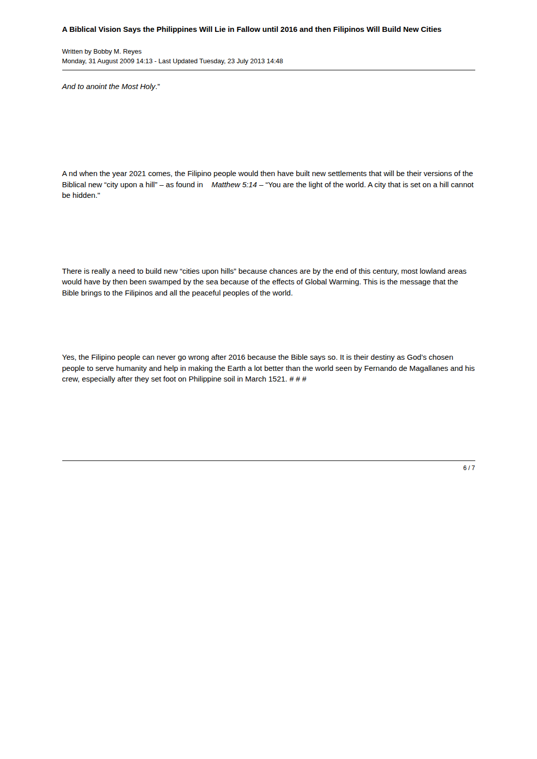A Biblical Vision Says the Philippines Will Lie in Fallow until 2016 and then Filipinos Will Build New Cities
Written by Bobby M. Reyes
Monday, 31 August 2009 14:13 - Last Updated Tuesday, 23 July 2013 14:48
And to anoint the Most Holy.”
A nd when the year 2021 comes, the Filipino people would then have built new settlements that will be their versions of the Biblical new “city upon a hill” – as found in Matthew 5:14 – “You are the light of the world. A city that is set on a hill cannot be hidden."
There is really a need to build new “cities upon hills” because chances are by the end of this century, most lowland areas would have by then been swamped by the sea because of the effects of Global Warming. This is the message that the Bible brings to the Filipinos and all the peaceful peoples of the world.
Yes, the Filipino people can never go wrong after 2016 because the Bible says so. It is their destiny as God’s chosen people to serve humanity and help in making the Earth a lot better than the world seen by Fernando de Magallanes and his crew, especially after they set foot on Philippine soil in March 1521. # # #
6 / 7